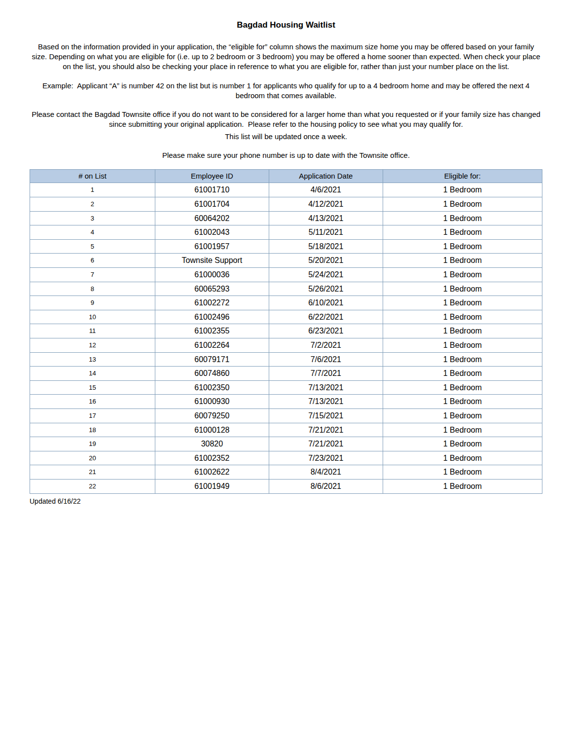Bagdad Housing Waitlist
Based on the information provided in your application, the “eligible for” column shows the maximum size home you may be offered based on your family size. Depending on what you are eligible for (i.e. up to 2 bedroom or 3 bedroom) you may be offered a home sooner than expected. When check your place on the list, you should also be checking your place in reference to what you are eligible for, rather than just your number place on the list.
Example: Applicant “A” is number 42 on the list but is number 1 for applicants who qualify for up to a 4 bedroom home and may be offered the next 4 bedroom that comes available.
Please contact the Bagdad Townsite office if you do not want to be considered for a larger home than what you requested or if your family size has changed since submitting your original application. Please refer to the housing policy to see what you may qualify for.
This list will be updated once a week.
Please make sure your phone number is up to date with the Townsite office.
| # on List | Employee ID | Application Date | Eligible for: |
| --- | --- | --- | --- |
| 1 | 61001710 | 4/6/2021 | 1 Bedroom |
| 2 | 61001704 | 4/12/2021 | 1 Bedroom |
| 3 | 60064202 | 4/13/2021 | 1 Bedroom |
| 4 | 61002043 | 5/11/2021 | 1 Bedroom |
| 5 | 61001957 | 5/18/2021 | 1 Bedroom |
| 6 | Townsite Support | 5/20/2021 | 1 Bedroom |
| 7 | 61000036 | 5/24/2021 | 1 Bedroom |
| 8 | 60065293 | 5/26/2021 | 1 Bedroom |
| 9 | 61002272 | 6/10/2021 | 1 Bedroom |
| 10 | 61002496 | 6/22/2021 | 1 Bedroom |
| 11 | 61002355 | 6/23/2021 | 1 Bedroom |
| 12 | 61002264 | 7/2/2021 | 1 Bedroom |
| 13 | 60079171 | 7/6/2021 | 1 Bedroom |
| 14 | 60074860 | 7/7/2021 | 1 Bedroom |
| 15 | 61002350 | 7/13/2021 | 1 Bedroom |
| 16 | 61000930 | 7/13/2021 | 1 Bedroom |
| 17 | 60079250 | 7/15/2021 | 1 Bedroom |
| 18 | 61000128 | 7/21/2021 | 1 Bedroom |
| 19 | 30820 | 7/21/2021 | 1 Bedroom |
| 20 | 61002352 | 7/23/2021 | 1 Bedroom |
| 21 | 61002622 | 8/4/2021 | 1 Bedroom |
| 22 | 61001949 | 8/6/2021 | 1 Bedroom |
Updated 6/16/22